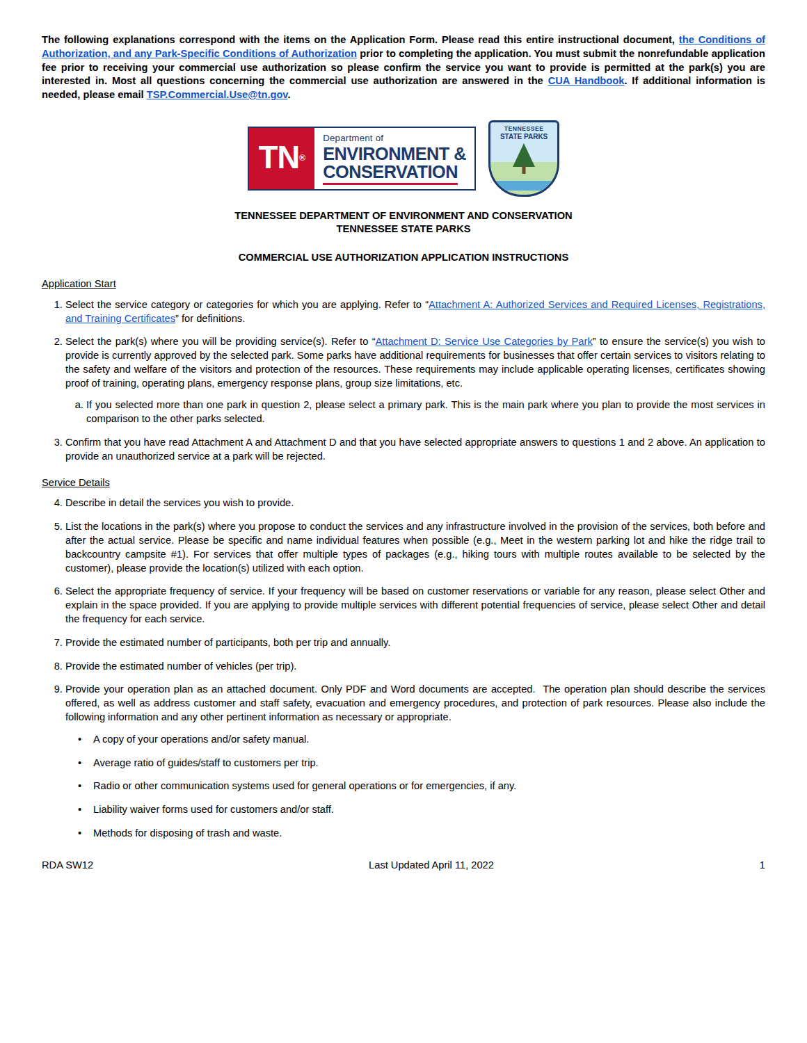The following explanations correspond with the items on the Application Form. Please read this entire instructional document, the Conditions of Authorization, and any Park-Specific Conditions of Authorization prior to completing the application. You must submit the nonrefundable application fee prior to receiving your commercial use authorization so please confirm the service you want to provide is permitted at the park(s) you are interested in. Most all questions concerning the commercial use authorization are answered in the CUA Handbook. If additional information is needed, please email TSP.Commercial.Use@tn.gov.
TN®
Department of
ENVIRONMENT &
CONSERVATION
TENNESSEE
STATE PARKS
TENNESSEE DEPARTMENT OF ENVIRONMENT AND CONSERVATION
TENNESSEE STATE PARKS
COMMERCIAL USE AUTHORIZATION APPLICATION INSTRUCTIONS
Application Start
Select the service category or categories for which you are applying. Refer to “Attachment A: Authorized Services and Required Licenses, Registrations, and Training Certificates” for definitions.
Select the park(s) where you will be providing service(s). Refer to “Attachment D: Service Use Categories by Park” to ensure the service(s) you wish to provide is currently approved by the selected park. Some parks have additional requirements for businesses that offer certain services to visitors relating to the safety and welfare of the visitors and protection of the resources. These requirements may include applicable operating licenses, certificates showing proof of training, operating plans, emergency response plans, group size limitations, etc.
If you selected more than one park in question 2, please select a primary park. This is the main park where you plan to provide the most services in comparison to the other parks selected.
Confirm that you have read Attachment A and Attachment D and that you have selected appropriate answers to questions 1 and 2 above. An application to provide an unauthorized service at a park will be rejected.
Service Details
Describe in detail the services you wish to provide.
List the locations in the park(s) where you propose to conduct the services and any infrastructure involved in the provision of the services, both before and after the actual service. Please be specific and name individual features when possible (e.g., Meet in the western parking lot and hike the ridge trail to backcountry campsite #1). For services that offer multiple types of packages (e.g., hiking tours with multiple routes available to be selected by the customer), please provide the location(s) utilized with each option.
Select the appropriate frequency of service. If your frequency will be based on customer reservations or variable for any reason, please select Other and explain in the space provided. If you are applying to provide multiple services with different potential frequencies of service, please select Other and detail the frequency for each service.
Provide the estimated number of participants, both per trip and annually.
Provide the estimated number of vehicles (per trip).
Provide your operation plan as an attached document. Only PDF and Word documents are accepted. The operation plan should describe the services offered, as well as address customer and staff safety, evacuation and emergency procedures, and protection of park resources. Please also include the following information and any other pertinent information as necessary or appropriate.
A copy of your operations and/or safety manual.
Average ratio of guides/staff to customers per trip.
Radio or other communication systems used for general operations or for emergencies, if any.
Liability waiver forms used for customers and/or staff.
Methods for disposing of trash and waste.
RDA SW12
Last Updated April 11, 2022
1